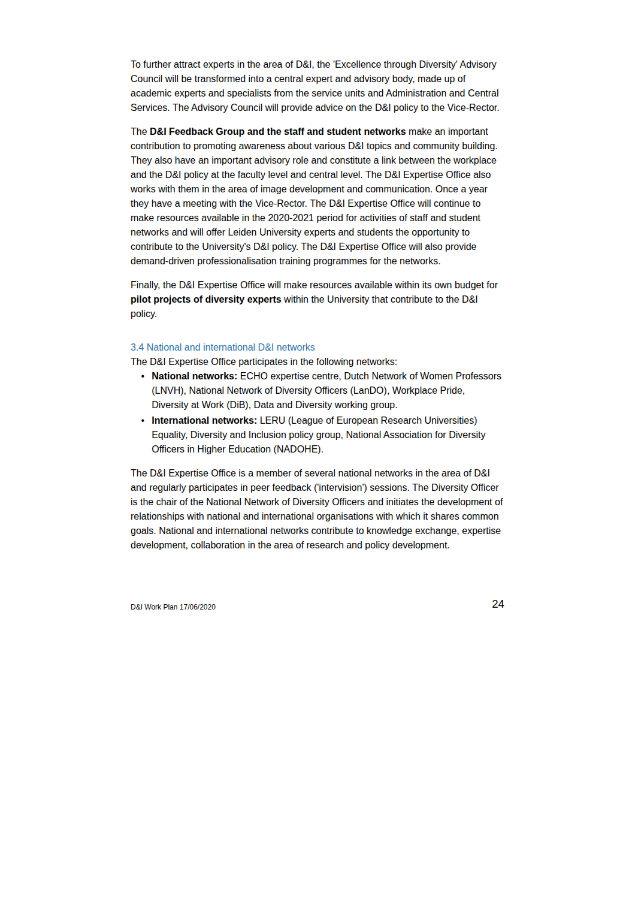To further attract experts in the area of D&I, the 'Excellence through Diversity' Advisory Council will be transformed into a central expert and advisory body, made up of academic experts and specialists from the service units and Administration and Central Services. The Advisory Council will provide advice on the D&I policy to the Vice-Rector.
The D&I Feedback Group and the staff and student networks make an important contribution to promoting awareness about various D&I topics and community building. They also have an important advisory role and constitute a link between the workplace and the D&I policy at the faculty level and central level. The D&I Expertise Office also works with them in the area of image development and communication. Once a year they have a meeting with the Vice-Rector. The D&I Expertise Office will continue to make resources available in the 2020-2021 period for activities of staff and student networks and will offer Leiden University experts and students the opportunity to contribute to the University's D&I policy. The D&I Expertise Office will also provide demand-driven professionalisation training programmes for the networks.
Finally, the D&I Expertise Office will make resources available within its own budget for pilot projects of diversity experts within the University that contribute to the D&I policy.
3.4 National and international D&I networks
The D&I Expertise Office participates in the following networks:
National networks: ECHO expertise centre, Dutch Network of Women Professors (LNVH), National Network of Diversity Officers (LanDO), Workplace Pride, Diversity at Work (DiB), Data and Diversity working group.
International networks: LERU (League of European Research Universities) Equality, Diversity and Inclusion policy group, National Association for Diversity Officers in Higher Education (NADOHE).
The D&I Expertise Office is a member of several national networks in the area of D&I and regularly participates in peer feedback ('intervision') sessions. The Diversity Officer is the chair of the National Network of Diversity Officers and initiates the development of relationships with national and international organisations with which it shares common goals. National and international networks contribute to knowledge exchange, expertise development, collaboration in the area of research and policy development.
D&I Work Plan 17/06/2020 24